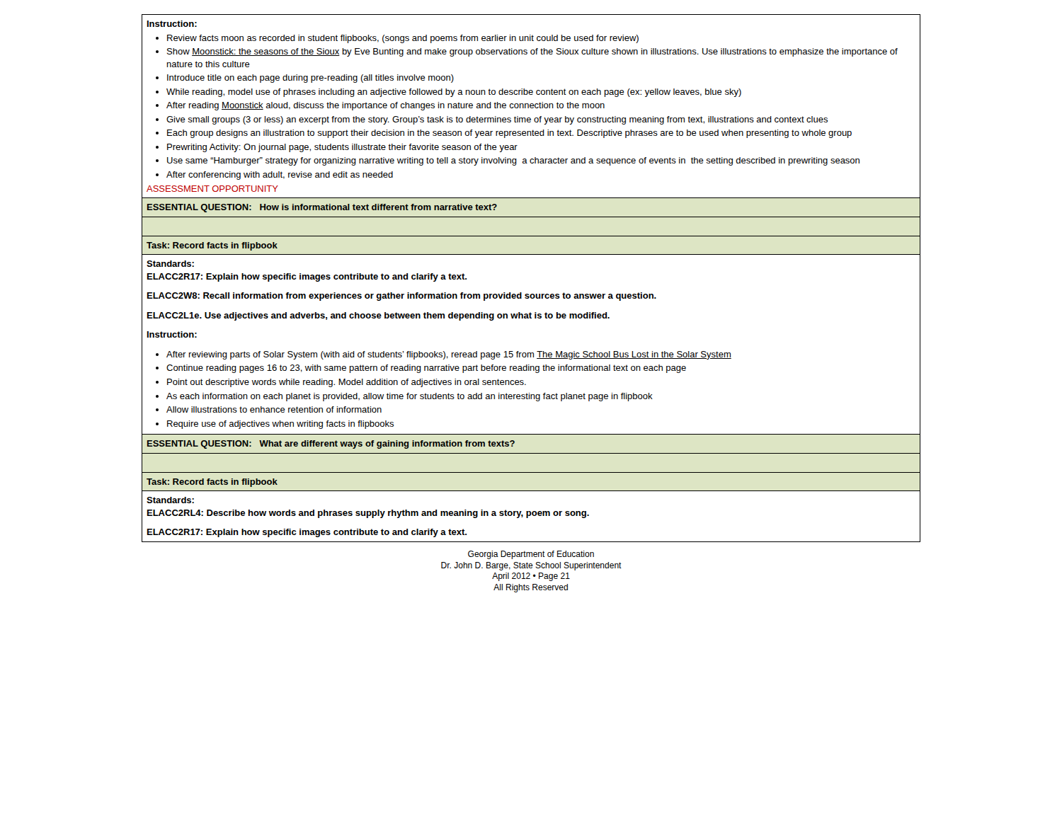| Instruction: Review facts moon as recorded in student flipbooks, (songs and poems from earlier in unit could be used for review) Show Moonstick: the seasons of the Sioux by Eve Bunting and make group observations of the Sioux culture shown in illustrations. Use illustrations to emphasize the importance of nature to this culture Introduce title on each page during pre-reading (all titles involve moon) While reading, model use of phrases including an adjective followed by a noun to describe content on each page (ex: yellow leaves, blue sky) After reading Moonstick aloud, discuss the importance of changes in nature and the connection to the moon Give small groups (3 or less) an excerpt from the story. Group’s task is to determines time of year by constructing meaning from text, illustrations and context clues Each group designs an illustration to support their decision in the season of year represented in text. Descriptive phrases are to be used when presenting to whole group Prewriting Activity: On journal page, students illustrate their favorite season of the year Use same “Hamburger” strategy for organizing narrative writing to tell a story involving a character and a sequence of events in the setting described in prewriting season After conferencing with adult, revise and edit as needed ASSESSMENT OPPORTUNITY |
| ESSENTIAL QUESTION: How is informational text different from narrative text? |
| Task: Record facts in flipbook |
| Standards: ELACC2R17: Explain how specific images contribute to and clarify a text. ELACC2W8: Recall information from experiences or gather information from provided sources to answer a question. ELACC2L1e. Use adjectives and adverbs, and choose between them depending on what is to be modified. Instruction: After reviewing parts of Solar System (with aid of students’ flipbooks), reread page 15 from The Magic School Bus Lost in the Solar System Continue reading pages 16 to 23, with same pattern of reading narrative part before reading the informational text on each page Point out descriptive words while reading. Model addition of adjectives in oral sentences. As each information on each planet is provided, allow time for students to add an interesting fact planet page in flipbook Allow illustrations to enhance retention of information Require use of adjectives when writing facts in flipbooks |
| ESSENTIAL QUESTION: What are different ways of gaining information from texts? |
| Task: Record facts in flipbook |
| Standards: ELACC2RL4: Describe how words and phrases supply rhythm and meaning in a story, poem or song. ELACC2R17: Explain how specific images contribute to and clarify a text. |
Georgia Department of Education
Dr. John D. Barge, State School Superintendent
April 2012 • Page 21
All Rights Reserved